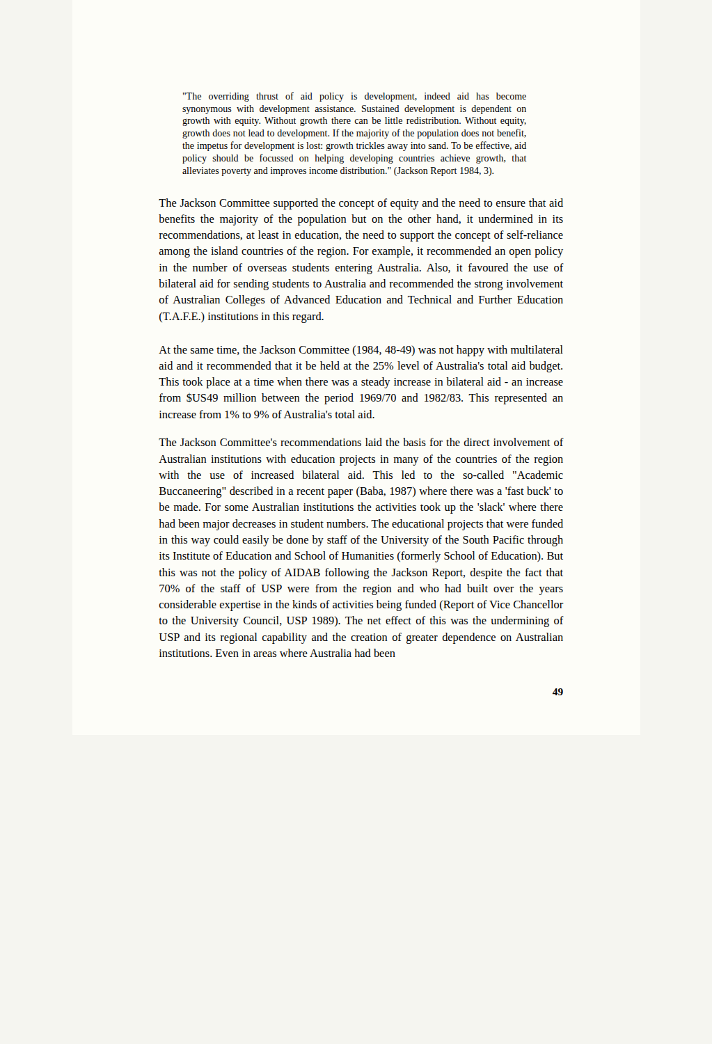"The overriding thrust of aid policy is development, indeed aid has become synonymous with development assistance. Sustained development is dependent on growth with equity. Without growth there can be little redistribution. Without equity, growth does not lead to development. If the majority of the population does not benefit, the impetus for development is lost: growth trickles away into sand. To be effective, aid policy should be focussed on helping developing countries achieve growth, that alleviates poverty and improves income distribution." (Jackson Report 1984, 3).
The Jackson Committee supported the concept of equity and the need to ensure that aid benefits the majority of the population but on the other hand, it undermined in its recommendations, at least in education, the need to support the concept of self-reliance among the island countries of the region. For example, it recommended an open policy in the number of overseas students entering Australia. Also, it favoured the use of bilateral aid for sending students to Australia and recommended the strong involvement of Australian Colleges of Advanced Education and Technical and Further Education (T.A.F.E.) institutions in this regard.
At the same time, the Jackson Committee (1984, 48-49) was not happy with multilateral aid and it recommended that it be held at the 25% level of Australia's total aid budget. This took place at a time when there was a steady increase in bilateral aid - an increase from $US49 million between the period 1969/70 and 1982/83. This represented an increase from 1% to 9% of Australia's total aid.
The Jackson Committee's recommendations laid the basis for the direct involvement of Australian institutions with education projects in many of the countries of the region with the use of increased bilateral aid. This led to the so-called "Academic Buccaneering" described in a recent paper (Baba, 1987) where there was a 'fast buck' to be made. For some Australian institutions the activities took up the 'slack' where there had been major decreases in student numbers. The educational projects that were funded in this way could easily be done by staff of the University of the South Pacific through its Institute of Education and School of Humanities (formerly School of Education). But this was not the policy of AIDAB following the Jackson Report, despite the fact that 70% of the staff of USP were from the region and who had built over the years considerable expertise in the kinds of activities being funded (Report of Vice Chancellor to the University Council, USP 1989). The net effect of this was the undermining of USP and its regional capability and the creation of greater dependence on Australian institutions. Even in areas where Australia had been
49